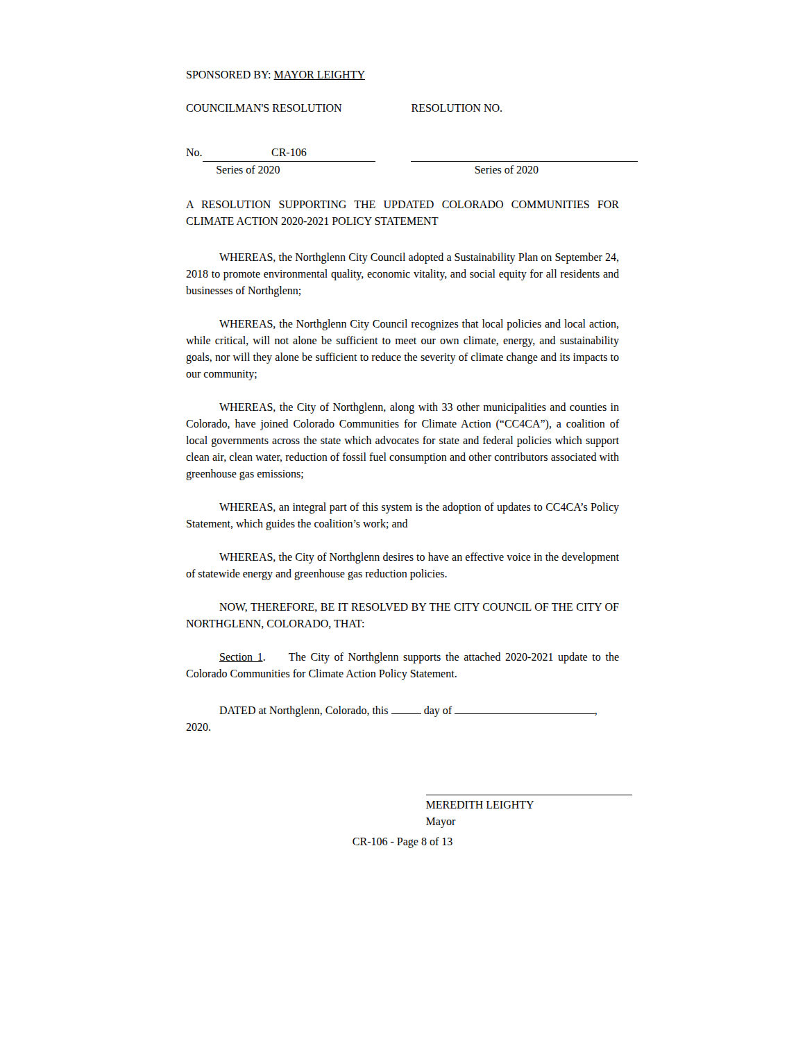SPONSORED BY: MAYOR LEIGHTY
COUNCILMAN'S RESOLUTION
RESOLUTION NO.
No. CR-106
Series of 2020
Series of 2020
A Resolution Supporting the Updated Colorado Communities for Climate Action 2020-2021 Policy Statement
WHEREAS, the Northglenn City Council adopted a Sustainability Plan on September 24, 2018 to promote environmental quality, economic vitality, and social equity for all residents and businesses of Northglenn;
WHEREAS, the Northglenn City Council recognizes that local policies and local action, while critical, will not alone be sufficient to meet our own climate, energy, and sustainability goals, nor will they alone be sufficient to reduce the severity of climate change and its impacts to our community;
WHEREAS, the City of Northglenn, along with 33 other municipalities and counties in Colorado, have joined Colorado Communities for Climate Action (“CC4CA”), a coalition of local governments across the state which advocates for state and federal policies which support clean air, clean water, reduction of fossil fuel consumption and other contributors associated with greenhouse gas emissions;
WHEREAS, an integral part of this system is the adoption of updates to CC4CA’s Policy Statement, which guides the coalition’s work; and
WHEREAS, the City of Northglenn desires to have an effective voice in the development of statewide energy and greenhouse gas reduction policies.
NOW, THEREFORE, BE IT RESOLVED BY THE CITY COUNCIL OF THE CITY OF NORTHGLENN, COLORADO, THAT:
Section 1. The City of Northglenn supports the attached 2020-2021 update to the Colorado Communities for Climate Action Policy Statement.
DATED at Northglenn, Colorado, this day of , 2020.
Meredith Leighty
Mayor
CR-106 - Page 8 of 13